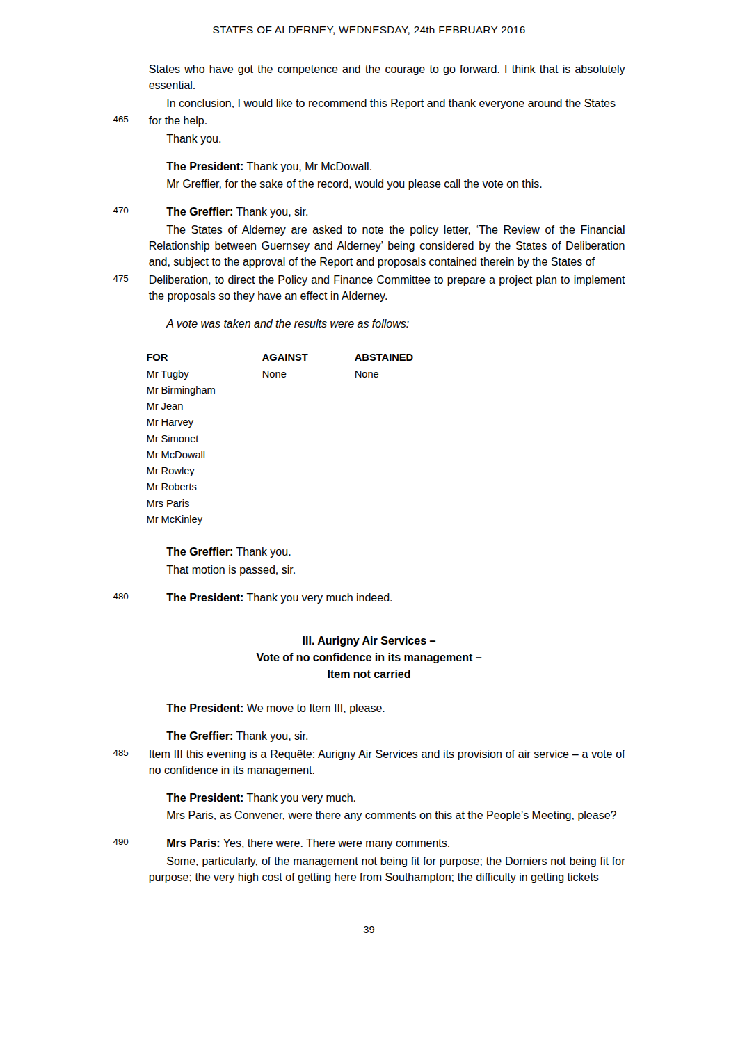STATES OF ALDERNEY, WEDNESDAY, 24th FEBRUARY 2016
States who have got the competence and the courage to go forward. I think that is absolutely essential.
In conclusion, I would like to recommend this Report and thank everyone around the States
465
for the help.
Thank you.
The President: Thank you, Mr McDowall.
Mr Greffier, for the sake of the record, would you please call the vote on this.
470
The Greffier: Thank you, sir.
The States of Alderney are asked to note the policy letter, ‘The Review of the Financial Relationship between Guernsey and Alderney’ being considered by the States of Deliberation and, subject to the approval of the Report and proposals contained therein by the States of
475
Deliberation, to direct the Policy and Finance Committee to prepare a project plan to implement the proposals so they have an effect in Alderney.
A vote was taken and the results were as follows:
| FOR | AGAINST | ABSTAINED |
| --- | --- | --- |
| Mr Tugby | None | None |
| Mr Birmingham | | |
| Mr Jean | | |
| Mr Harvey | | |
| Mr Simonet | | |
| Mr McDowall | | |
| Mr Rowley | | |
| Mr Roberts | | |
| Mrs Paris | | |
| Mr McKinley | | |
The Greffier: Thank you.
That motion is passed, sir.
480
The President: Thank you very much indeed.
III. Aurigny Air Services –
Vote of no confidence in its management –
Item not carried
The President: We move to Item III, please.
The Greffier: Thank you, sir.
485
Item III this evening is a Requête: Aurigny Air Services and its provision of air service – a vote of no confidence in its management.
The President: Thank you very much.
Mrs Paris, as Convener, were there any comments on this at the People’s Meeting, please?
490
Mrs Paris: Yes, there were. There were many comments.
Some, particularly, of the management not being fit for purpose; the Dorniers not being fit for purpose; the very high cost of getting here from Southampton; the difficulty in getting tickets
39